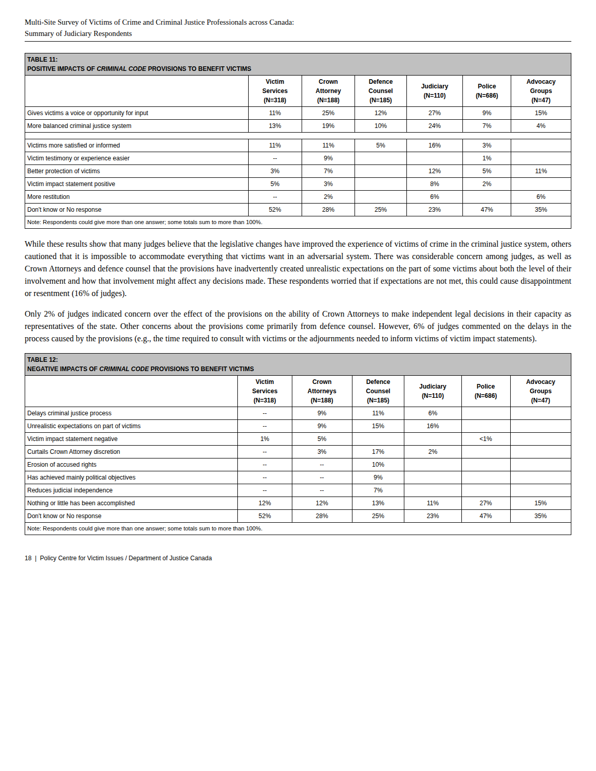Multi-Site Survey of Victims of Crime and Criminal Justice Professionals across Canada:
Summary of Judiciary Respondents
TABLE 11: POSITIVE IMPACTS OF CRIMINAL CODE PROVISIONS TO BENEFIT VICTIMS
| | Victim Services (N=318) | Crown Attorney (N=188) | Defence Counsel (N=185) | Judiciary (N=110) | Police (N=686) | Advocacy Groups (N=47) |
| --- | --- | --- | --- | --- | --- | --- |
| Gives victims a voice or opportunity for input | 11% | 25% | 12% | 27% | 9% | 15% |
| More balanced criminal justice system | 13% | 19% | 10% | 24% | 7% | 4% |
| Victims more satisfied or informed | 11% | 11% | 5% | 16% | 3% | |
| Victim testimony or experience easier | -- | 9% | | | 1% | |
| Better protection of victims | 3% | 7% | | 12% | 5% | 11% |
| Victim impact statement positive | 5% | 3% | | 8% | 2% | |
| More restitution | -- | 2% | | 6% | | 6% |
| Don't know or No response | 52% | 28% | 25% | 23% | 47% | 35% |
| Note: Respondents could give more than one answer; some totals sum to more than 100%. |
While these results show that many judges believe that the legislative changes have improved the experience of victims of crime in the criminal justice system, others cautioned that it is impossible to accommodate everything that victims want in an adversarial system. There was considerable concern among judges, as well as Crown Attorneys and defence counsel that the provisions have inadvertently created unrealistic expectations on the part of some victims about both the level of their involvement and how that involvement might affect any decisions made. These respondents worried that if expectations are not met, this could cause disappointment or resentment (16% of judges).
Only 2% of judges indicated concern over the effect of the provisions on the ability of Crown Attorneys to make independent legal decisions in their capacity as representatives of the state. Other concerns about the provisions come primarily from defence counsel. However, 6% of judges commented on the delays in the process caused by the provisions (e.g., the time required to consult with victims or the adjournments needed to inform victims of victim impact statements).
TABLE 12: NEGATIVE IMPACTS OF CRIMINAL CODE PROVISIONS TO BENEFIT VICTIMS
| | Victim Services (N=318) | Crown Attorneys (N=188) | Defence Counsel (N=185) | Judiciary (N=110) | Police (N=686) | Advocacy Groups (N=47) |
| --- | --- | --- | --- | --- | --- | --- |
| Delays criminal justice process | -- | 9% | 11% | 6% | | |
| Unrealistic expectations on part of victims | -- | 9% | 15% | 16% | | |
| Victim impact statement negative | 1% | 5% | | | <1% | |
| Curtails Crown Attorney discretion | -- | 3% | 17% | 2% | | |
| Erosion of accused rights | -- | -- | 10% | | | |
| Has achieved mainly political objectives | -- | -- | 9% | | | |
| Reduces judicial independence | -- | -- | 7% | | | |
| Nothing or little has been accomplished | 12% | 12% | 13% | 11% | 27% | 15% |
| Don't know or No response | 52% | 28% | 25% | 23% | 47% | 35% |
| Note: Respondents could give more than one answer; some totals sum to more than 100%. |
18 | Policy Centre for Victim Issues / Department of Justice Canada